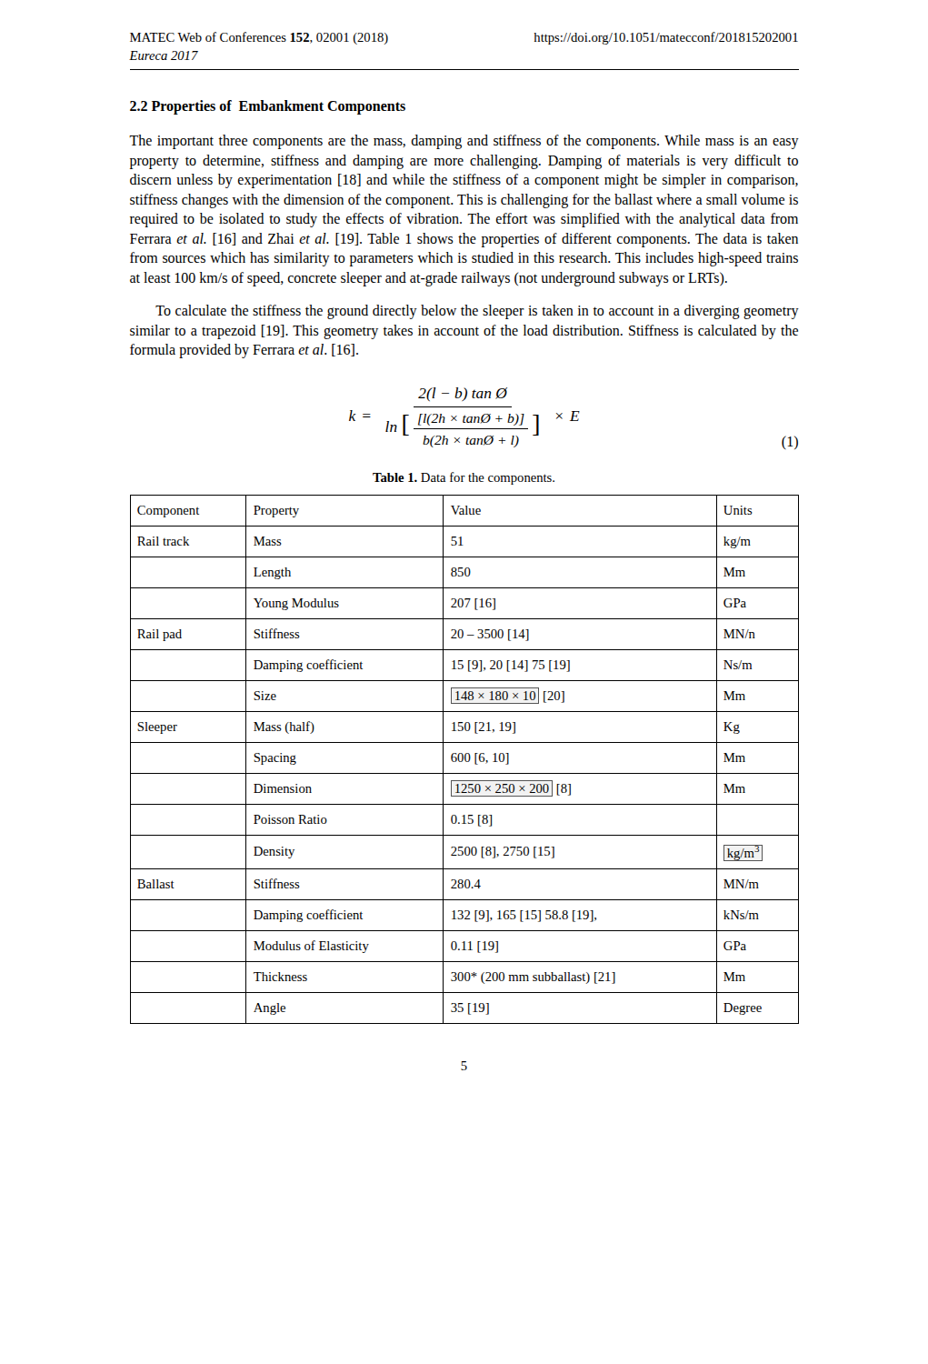MATEC Web of Conferences 152, 02001 (2018)
Eureca 2017
https://doi.org/10.1051/matecconf/201815202001
2.2 Properties of Embankment Components
The important three components are the mass, damping and stiffness of the components. While mass is an easy property to determine, stiffness and damping are more challenging. Damping of materials is very difficult to discern unless by experimentation [18] and while the stiffness of a component might be simpler in comparison, stiffness changes with the dimension of the component. This is challenging for the ballast where a small volume is required to be isolated to study the effects of vibration. The effort was simplified with the analytical data from Ferrara et al. [16] and Zhai et al. [19]. Table 1 shows the properties of different components. The data is taken from sources which has similarity to parameters which is studied in this research. This includes high-speed trains at least 100 km/s of speed, concrete sleeper and at-grade railways (not underground subways or LRTs).
To calculate the stiffness the ground directly below the sleeper is taken in to account in a diverging geometry similar to a trapezoid [19]. This geometry takes in account of the load distribution. Stiffness is calculated by the formula provided by Ferrara et al. [16].
k = 2(l − b) tan Ø ln [ [l(2h × tan Ø + b)] b(2h × tan Ø + l) ] × E (1)
Table 1. Data for the components.
| Component | Property | Value | Units |
| --- | --- | --- | --- |
| Rail track | Mass | 51 | kg/m |
| | Length | 850 | Mm |
| | Young Modulus | 207 [16] | GPa |
| Rail pad | Stiffness | 20 – 3500 [14] | MN/n |
| | Damping coefficient | 15 [9], 20 [14] 75 [19] | Ns/m |
| | Size | 148 × 180 × 10 [20] | Mm |
| Sleeper | Mass (half) | 150 [21, 19] | Kg |
| | Spacing | 600 [6, 10] | Mm |
| | Dimension | 1250 × 250 × 200 [8] | Mm |
| | Poisson Ratio | 0.15 [8] | |
| | Density | 2500 [8], 2750 [15] | kg/m 3 |
| Ballast | Stiffness | 280.4 | MN/m |
| | Damping coefficient | 132 [9], 165 [15] 58.8 [19], | kNs/m |
| | Modulus of Elasticity | 0.11 [19] | GPa |
| | Thickness | 300* (200 mm subballast) [21] | Mm |
| | Angle | 35 [19] | Degree |
5